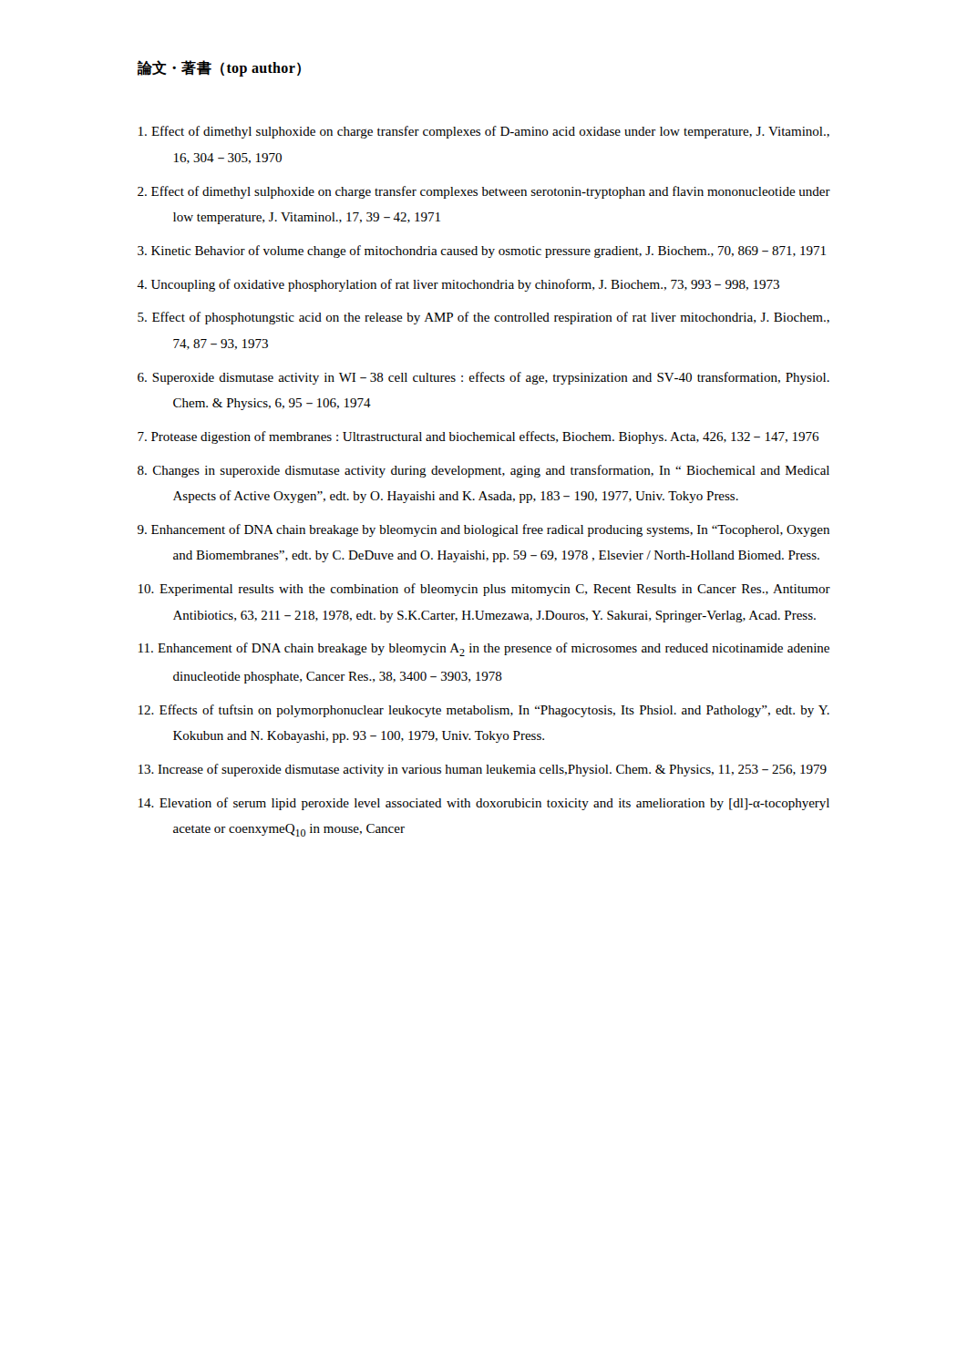論文・著書（top author）
Effect of dimethyl sulphoxide on charge transfer complexes of D‐amino acid oxidase under low temperature, J. Vitaminol., 16, 304－305, 1970
Effect of dimethyl sulphoxide on charge transfer complexes between serotonin‐tryptophan and flavin mononucleotide under low temperature, J. Vitaminol., 17, 39－42, 1971
Kinetic Behavior of volume change of mitochondria caused by osmotic pressure gradient, J. Biochem., 70, 869－871, 1971
Uncoupling of oxidative phosphorylation of rat liver mitochondria by chinoform, J. Biochem., 73, 993－998, 1973
Effect of phosphotungstic acid on the release by AMP of the controlled respiration of rat liver mitochondria, J. Biochem., 74, 87－93, 1973
Superoxide dismutase activity in WI－38 cell cultures : effects of age, trypsinization and SV‐40 transformation, Physiol. Chem. & Physics, 6, 95－106, 1974
Protease digestion of membranes : Ultrastructural and biochemical effects, Biochem. Biophys. Acta, 426, 132－147, 1976
Changes in superoxide dismutase activity during development, aging and transformation, In “ Biochemical and Medical Aspects of Active Oxygen”, edt. by O. Hayaishi and K. Asada, pp, 183－190, 1977, Univ. Tokyo Press.
Enhancement of DNA chain breakage by bleomycin and biological free radical producing systems, In “Tocopherol, Oxygen and Biomembranes”, edt. by C. DeDuve and O. Hayaishi, pp. 59－69, 1978 , Elsevier / North‐Holland Biomed. Press.
Experimental results with the combination of bleomycin plus mitomycin C, Recent Results in Cancer Res., Antitumor Antibiotics, 63, 211－218, 1978, edt. by S.K.Carter, H.Umezawa, J.Douros, Y. Sakurai, Springer‐Verlag, Acad. Press.
Enhancement of DNA chain breakage by bleomycin A2 in the presence of microsomes and reduced nicotinamide adenine dinucleotide phosphate, Cancer Res., 38, 3400－3903, 1978
Effects of tuftsin on polymorphonuclear leukocyte metabolism, In “Phagocytosis, Its Phsiol. and Pathology”, edt. by Y. Kokubun and N. Kobayashi, pp. 93－100, 1979, Univ. Tokyo Press.
Increase of superoxide dismutase activity in various human leukemia cells,Physiol. Chem. & Physics, 11, 253－256, 1979
Elevation of serum lipid peroxide level associated with doxorubicin toxicity and its amelioration by [dl]‐α‐tocophyeryl acetate or coenxymeQ10 in mouse, Cancer